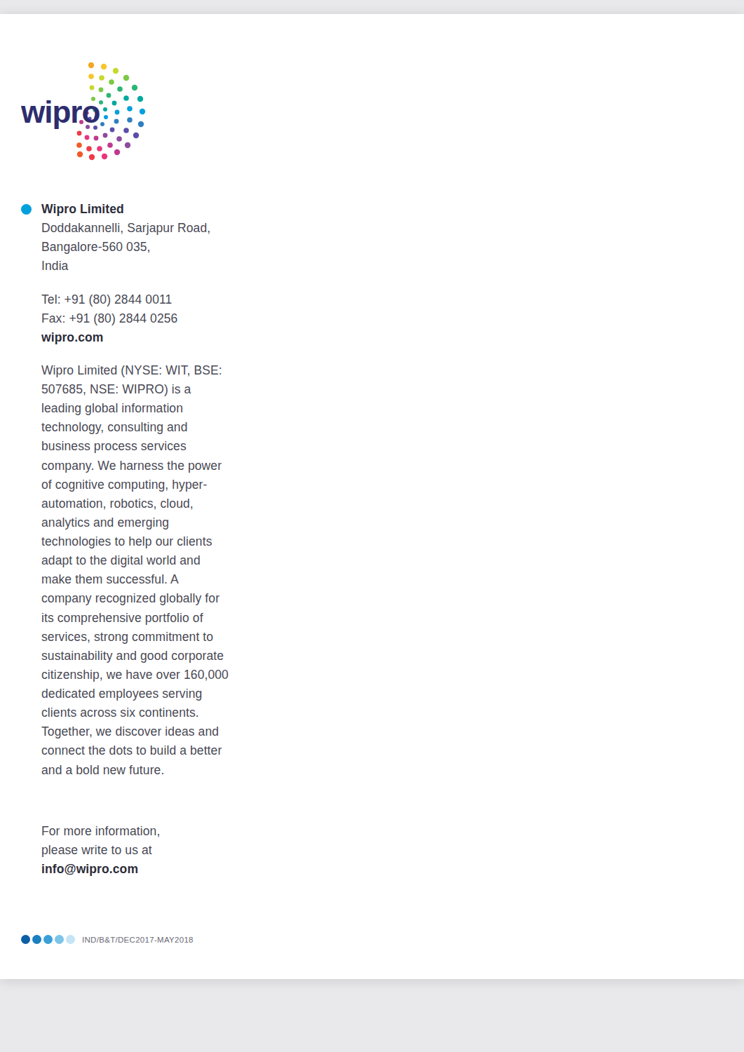Wipro Limited
Doddakannelli, Sarjapur Road,
Bangalore-560 035,
India
Tel: +91 (80) 2844 0011
Fax: +91 (80) 2844 0256
wipro.com
Wipro Limited (NYSE: WIT, BSE: 507685, NSE: WIPRO) is a leading global information technology, consulting and business process services company. We harness the power of cognitive computing, hyper-automation, robotics, cloud, analytics and emerging technologies to help our clients adapt to the digital world and make them successful. A company recognized globally for its comprehensive portfolio of services, strong commitment to sustainability and good corporate citizenship, we have over 160,000 dedicated employees serving clients across six continents. Together, we discover ideas and connect the dots to build a better and a bold new future.
For more information,
please write to us at
info@wipro.com
wipro
IND/B&T/DEC2017-MAY2018